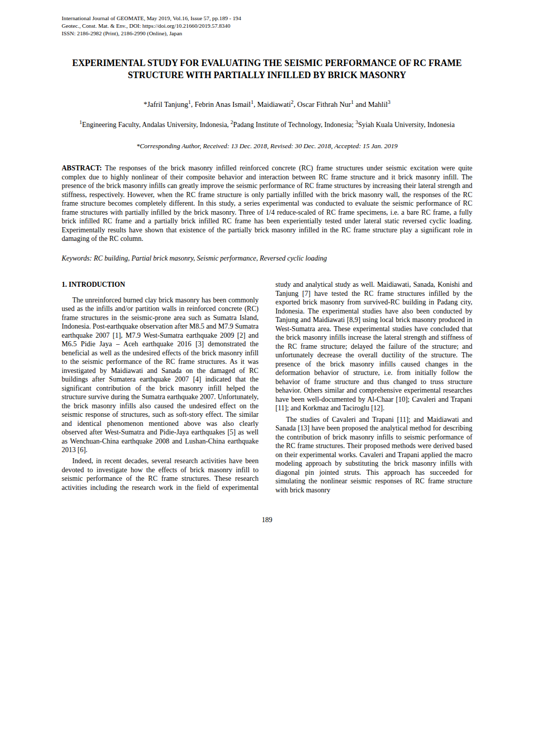International Journal of GEOMATE, May 2019, Vol.16, Issue 57, pp.189 - 194
Geotec., Const. Mat. & Env., DOI: https://doi.org/10.21660/2019.57.8340
ISSN: 2186-2982 (Print), 2186-2990 (Online), Japan
Experimental Study for Evaluating the Seismic Performance of RC Frame Structure with Partially Infilled by Brick Masonry
*Jafril Tanjung1, Febrin Anas Ismail1, Maidiawati2, Oscar Fithrah Nur1 and Mahlil3
1Engineering Faculty, Andalas University, Indonesia, 2Padang Institute of Technology, Indonesia; 3Syiah Kuala University, Indonesia
*Corresponding Author, Received: 13 Dec. 2018, Revised: 30 Dec. 2018, Accepted: 15 Jan. 2019
ABSTRACT: The responses of the brick masonry infilled reinforced concrete (RC) frame structures under seismic excitation were quite complex due to highly nonlinear of their composite behavior and interaction between RC frame structure and it brick masonry infill. The presence of the brick masonry infills can greatly improve the seismic performance of RC frame structures by increasing their lateral strength and stiffness, respectively. However, when the RC frame structure is only partially infilled with the brick masonry wall, the responses of the RC frame structure becomes completely different. In this study, a series experimental was conducted to evaluate the seismic performance of RC frame structures with partially infilled by the brick masonry. Three of 1/4 reduce-scaled of RC frame specimens, i.e. a bare RC frame, a fully brick infilled RC frame and a partially brick infilled RC frame has been experientially tested under lateral static reversed cyclic loading. Experimentally results have shown that existence of the partially brick masonry infilled in the RC frame structure play a significant role in damaging of the RC column.
Keywords: RC building, Partial brick masonry, Seismic performance, Reversed cyclic loading
1. Introduction
The unreinforced burned clay brick masonry has been commonly used as the infills and/or partition walls in reinforced concrete (RC) frame structures in the seismic-prone area such as Sumatra Island, Indonesia. Post-earthquake observation after M8.5 and M7.9 Sumatra earthquake 2007 [1], M7.9 West-Sumatra earthquake 2009 [2] and M6.5 Pidie Jaya – Aceh earthquake 2016 [3] demonstrated the beneficial as well as the undesired effects of the brick masonry infill to the seismic performance of the RC frame structures. As it was investigated by Maidiawati and Sanada on the damaged of RC buildings after Sumatera earthquake 2007 [4] indicated that the significant contribution of the brick masonry infill helped the structure survive during the Sumatra earthquake 2007. Unfortunately, the brick masonry infills also caused the undesired effect on the seismic response of structures, such as soft-story effect. The similar and identical phenomenon mentioned above was also clearly observed after West-Sumatra and Pidie-Jaya earthquakes [5] as well as Wenchuan-China earthquake 2008 and Lushan-China earthquake 2013 [6].
Indeed, in recent decades, several research activities have been devoted to investigate how the effects of brick masonry infill to seismic performance of the RC frame structures. These research activities including the research work in the field of experimental study and analytical study as well. Maidiawati, Sanada, Konishi and Tanjung [7] have tested the RC frame structures infilled by the exported brick masonry from survived-RC building in Padang city, Indonesia. The experimental studies have also been conducted by Tanjung and Maidiawati [8,9] using local brick masonry produced in West-Sumatra area. These experimental studies have concluded that the brick masonry infills increase the lateral strength and stiffness of the RC frame structure; delayed the failure of the structure; and unfortunately decrease the overall ductility of the structure. The presence of the brick masonry infills caused changes in the deformation behavior of structure, i.e. from initially follow the behavior of frame structure and thus changed to truss structure behavior. Others similar and comprehensive experimental researches have been well-documented by Al-Chaar [10]; Cavaleri and Trapani [11]; and Korkmaz and Taciroglu [12].
The studies of Cavaleri and Trapani [11]; and Maidiawati and Sanada [13] have been proposed the analytical method for describing the contribution of brick masonry infills to seismic performance of the RC frame structures. Their proposed methods were derived based on their experimental works. Cavaleri and Trapani applied the macro modeling approach by substituting the brick masonry infills with diagonal pin jointed struts. This approach has succeeded for simulating the nonlinear seismic responses of RC frame structure with brick masonry
189